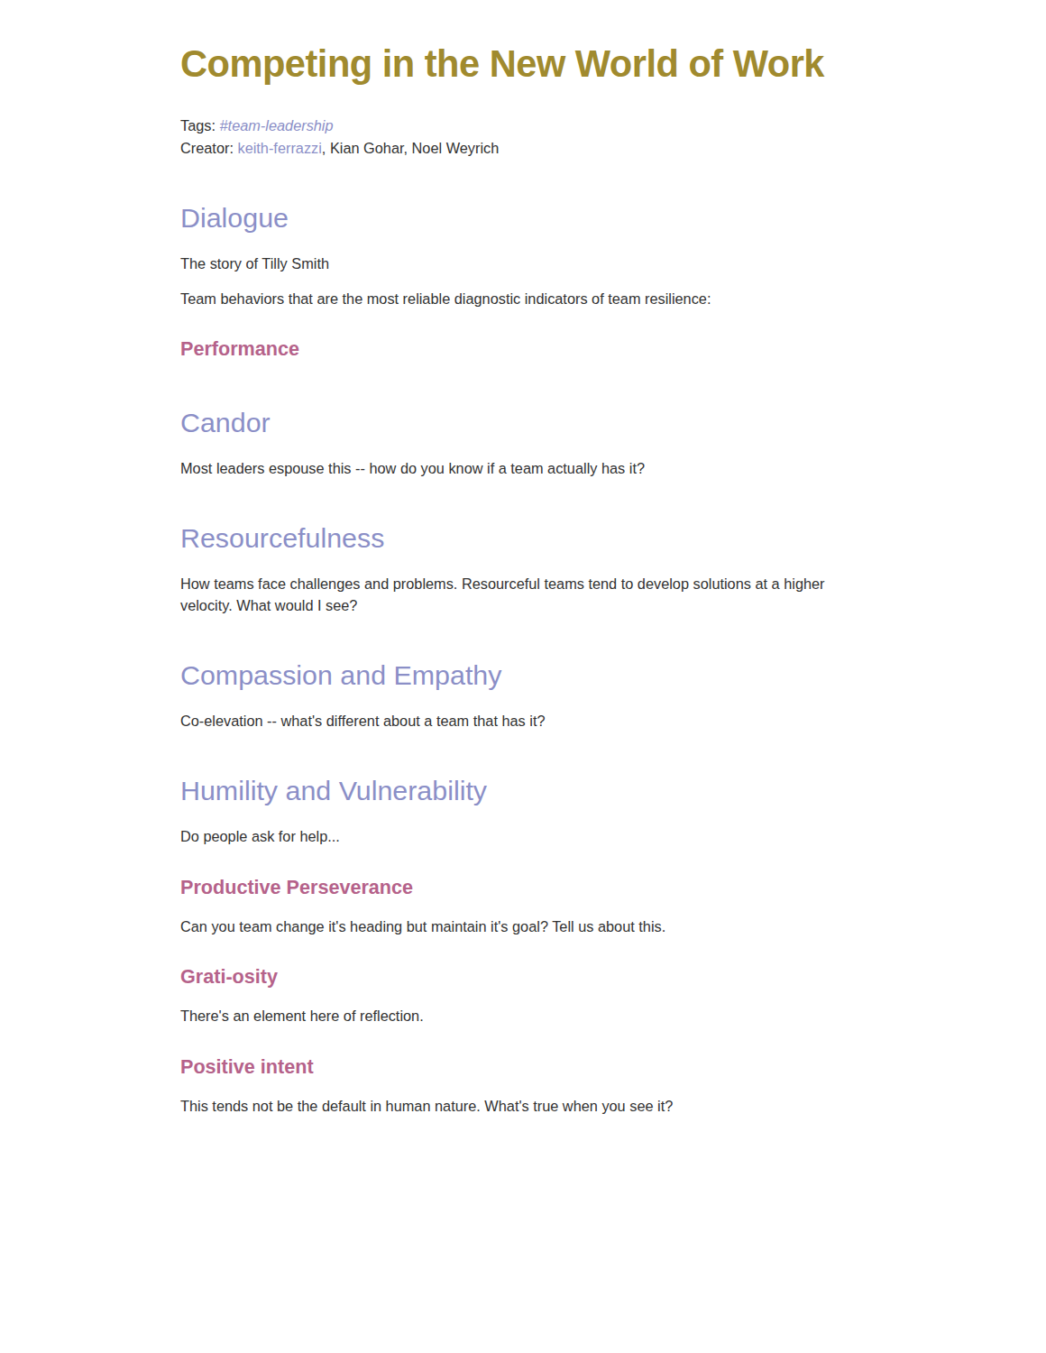Competing in the New World of Work
Tags: #team-leadership
Creator: keith-ferrazzi, Kian Gohar, Noel Weyrich
Dialogue
The story of Tilly Smith
Team behaviors that are the most reliable diagnostic indicators of team resilience:
Performance
Candor
Most leaders espouse this -- how do you know if a team actually has it?
Resourcefulness
How teams face challenges and problems. Resourceful teams tend to develop solutions at a higher velocity. What would I see?
Compassion and Empathy
Co-elevation -- what's different about a team that has it?
Humility and Vulnerability
Do people ask for help...
Productive Perseverance
Can you team change it's heading but maintain it's goal? Tell us about this.
Grati-osity
There's an element here of reflection.
Positive intent
This tends not be the default in human nature. What's true when you see it?